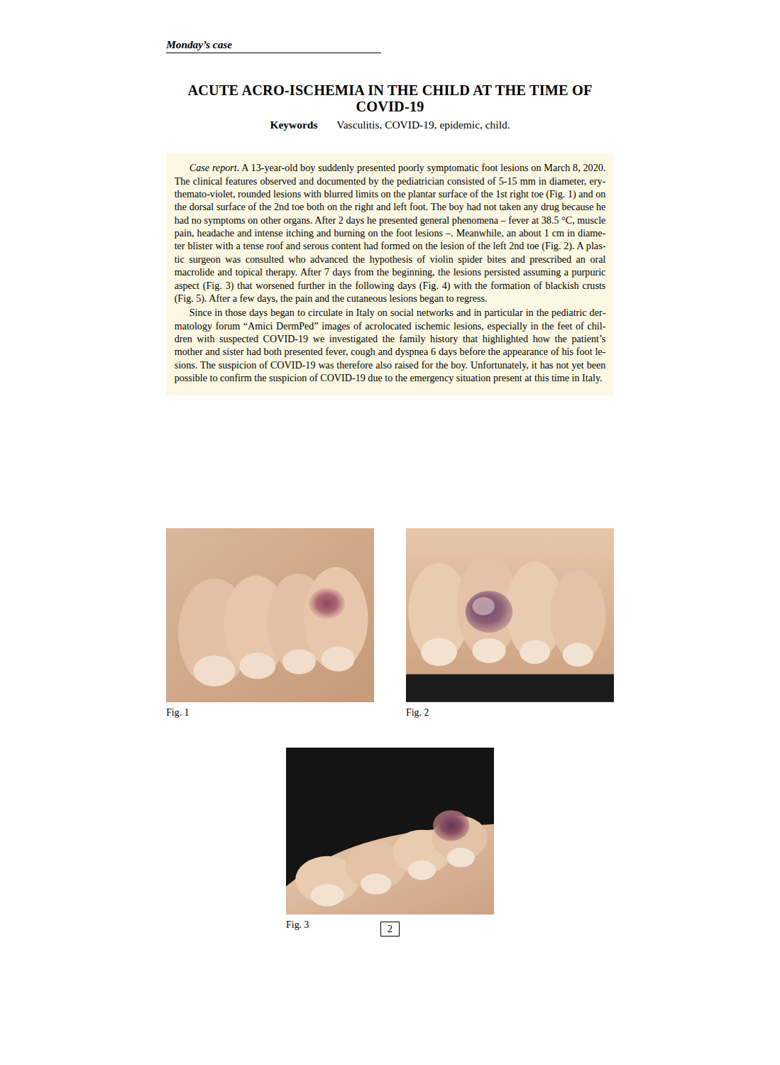Monday’s case
ACUTE ACRO-ISCHEMIA IN THE CHILD AT THE TIME OF COVID-19
Keywords Vasculitis, COVID-19, epidemic, child.
Case report. A 13-year-old boy suddenly presented poorly symptomatic foot lesions on March 8, 2020. The clinical features observed and documented by the pediatrician consisted of 5-15 mm in diameter, erythemato-violet, rounded lesions with blurred limits on the plantar surface of the 1st right toe (Fig. 1) and on the dorsal surface of the 2nd toe both on the right and left foot. The boy had not taken any drug because he had no symptoms on other organs. After 2 days he presented general phenomena – fever at 38.5 °C, muscle pain, headache and intense itching and burning on the foot lesions –. Meanwhile, an about 1 cm in diameter blister with a tense roof and serous content had formed on the lesion of the left 2nd toe (Fig. 2). A plastic surgeon was consulted who advanced the hypothesis of violin spider bites and prescribed an oral macrolide and topical therapy. After 7 days from the beginning, the lesions persisted assuming a purpuric aspect (Fig. 3) that worsened further in the following days (Fig. 4) with the formation of blackish crusts (Fig. 5). After a few days, the pain and the cutaneous lesions began to regress.
Since in those days began to circulate in Italy on social networks and in particular in the pediatric dermatology forum “Amici DermPed” images of acrolocated ischemic lesions, especially in the feet of children with suspected COVID-19 we investigated the family history that highlighted how the patient’s mother and sister had both presented fever, cough and dyspnea 6 days before the appearance of his foot lesions. The suspicion of COVID-19 was therefore also raised for the boy. Unfortunately, it has not yet been possible to confirm the suspicion of COVID-19 due to the emergency situation present at this time in Italy.
Fig. 1
Fig. 2
Fig. 3
2